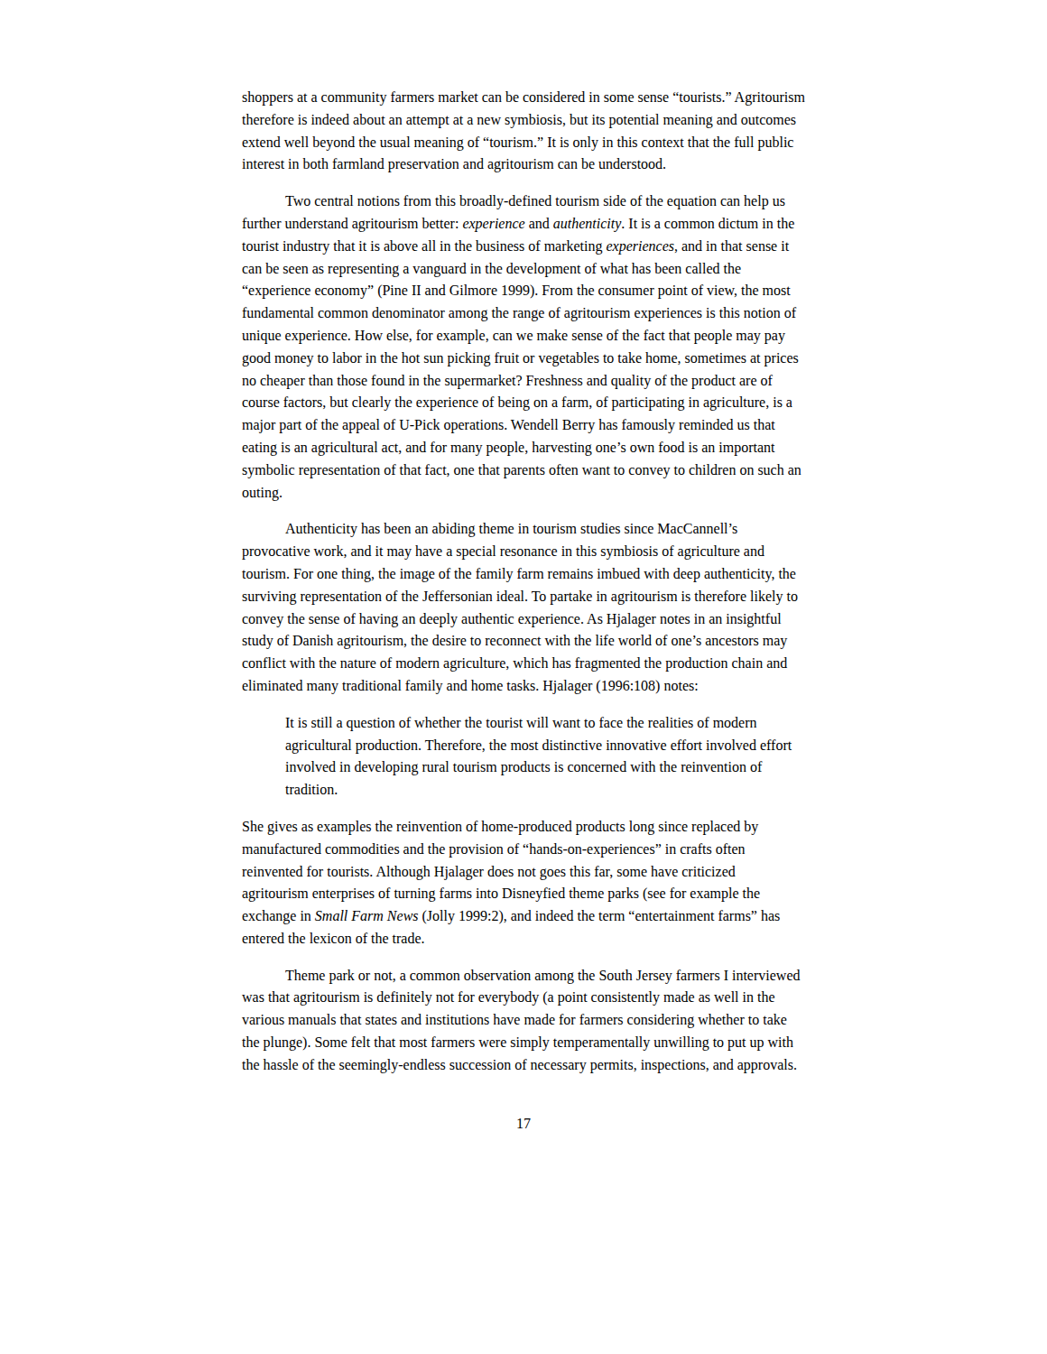shoppers at a community farmers market can be considered in some sense “tourists.” Agritourism therefore is indeed about an attempt at a new symbiosis, but its potential meaning and outcomes extend well beyond the usual meaning of “tourism.” It is only in this context that the full public interest in both farmland preservation and agritourism can be understood.
Two central notions from this broadly-defined tourism side of the equation can help us further understand agritourism better: experience and authenticity. It is a common dictum in the tourist industry that it is above all in the business of marketing experiences, and in that sense it can be seen as representing a vanguard in the development of what has been called the “experience economy” (Pine II and Gilmore 1999). From the consumer point of view, the most fundamental common denominator among the range of agritourism experiences is this notion of unique experience. How else, for example, can we make sense of the fact that people may pay good money to labor in the hot sun picking fruit or vegetables to take home, sometimes at prices no cheaper than those found in the supermarket? Freshness and quality of the product are of course factors, but clearly the experience of being on a farm, of participating in agriculture, is a major part of the appeal of U-Pick operations. Wendell Berry has famously reminded us that eating is an agricultural act, and for many people, harvesting one’s own food is an important symbolic representation of that fact, one that parents often want to convey to children on such an outing.
Authenticity has been an abiding theme in tourism studies since MacCannell’s provocative work, and it may have a special resonance in this symbiosis of agriculture and tourism. For one thing, the image of the family farm remains imbued with deep authenticity, the surviving representation of the Jeffersonian ideal. To partake in agritourism is therefore likely to convey the sense of having an deeply authentic experience. As Hjalager notes in an insightful study of Danish agritourism, the desire to reconnect with the life world of one’s ancestors may conflict with the nature of modern agriculture, which has fragmented the production chain and eliminated many traditional family and home tasks. Hjalager (1996:108) notes:
It is still a question of whether the tourist will want to face the realities of modern agricultural production. Therefore, the most distinctive innovative effort involved effort involved in developing rural tourism products is concerned with the reinvention of tradition.
She gives as examples the reinvention of home-produced products long since replaced by manufactured commodities and the provision of “hands-on-experiences” in crafts often reinvented for tourists. Although Hjalager does not goes this far, some have criticized agritourism enterprises of turning farms into Disneyfied theme parks (see for example the exchange in Small Farm News (Jolly 1999:2), and indeed the term “entertainment farms” has entered the lexicon of the trade.
Theme park or not, a common observation among the South Jersey farmers I interviewed was that agritourism is definitely not for everybody (a point consistently made as well in the various manuals that states and institutions have made for farmers considering whether to take the plunge). Some felt that most farmers were simply temperamentally unwilling to put up with the hassle of the seemingly-endless succession of necessary permits, inspections, and approvals.
17